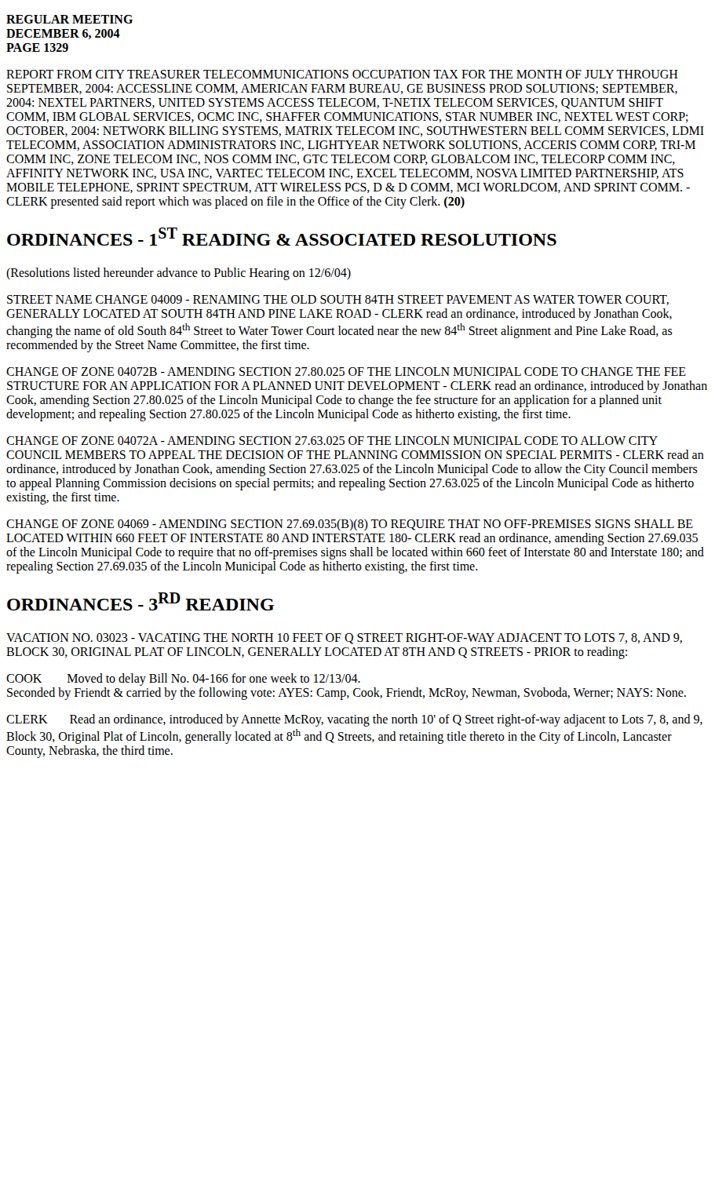REGULAR MEETING
DECEMBER 6, 2004
PAGE 1329
REPORT FROM CITY TREASURER TELECOMMUNICATIONS OCCUPATION TAX FOR THE MONTH OF JULY THROUGH SEPTEMBER, 2004: ACCESSLINE COMM, AMERICAN FARM BUREAU, GE BUSINESS PROD SOLUTIONS; SEPTEMBER, 2004: NEXTEL PARTNERS, UNITED SYSTEMS ACCESS TELECOM, T-NETIX TELECOM SERVICES, QUANTUM SHIFT COMM, IBM GLOBAL SERVICES, OCMC INC, SHAFFER COMMUNICATIONS, STAR NUMBER INC, NEXTEL WEST CORP; OCTOBER, 2004: NETWORK BILLING SYSTEMS, MATRIX TELECOM INC, SOUTHWESTERN BELL COMM SERVICES, LDMI TELECOMM, ASSOCIATION ADMINISTRATORS INC, LIGHTYEAR NETWORK SOLUTIONS, ACCERIS COMM CORP, TRI-M COMM INC, ZONE TELECOM INC, NOS COMM INC, GTC TELECOM CORP, GLOBALCOM INC, TELECORP COMM INC, AFFINITY NETWORK INC, USA INC, VARTEC TELECOM INC, EXCEL TELECOMM, NOSVA LIMITED PARTNERSHIP, ATS MOBILE TELEPHONE, SPRINT SPECTRUM, ATT WIRELESS PCS, D & D COMM, MCI WORLDCOM, AND SPRINT COMM. - CLERK presented said report which was placed on file in the Office of the City Clerk. (20)
ORDINANCES - 1ST READING & ASSOCIATED RESOLUTIONS
(Resolutions listed hereunder advance to Public Hearing on 12/6/04)
STREET NAME CHANGE 04009 - RENAMING THE OLD SOUTH 84TH STREET PAVEMENT AS WATER TOWER COURT, GENERALLY LOCATED AT SOUTH 84TH AND PINE LAKE ROAD - CLERK read an ordinance, introduced by Jonathan Cook, changing the name of old South 84th Street to Water Tower Court located near the new 84th Street alignment and Pine Lake Road, as recommended by the Street Name Committee, the first time.
CHANGE OF ZONE 04072B - AMENDING SECTION 27.80.025 OF THE LINCOLN MUNICIPAL CODE TO CHANGE THE FEE STRUCTURE FOR AN APPLICATION FOR A PLANNED UNIT DEVELOPMENT - CLERK read an ordinance, introduced by Jonathan Cook, amending Section 27.80.025 of the Lincoln Municipal Code to change the fee structure for an application for a planned unit development; and repealing Section 27.80.025 of the Lincoln Municipal Code as hitherto existing, the first time.
CHANGE OF ZONE 04072A - AMENDING SECTION 27.63.025 OF THE LINCOLN MUNICIPAL CODE TO ALLOW CITY COUNCIL MEMBERS TO APPEAL THE DECISION OF THE PLANNING COMMISSION ON SPECIAL PERMITS - CLERK read an ordinance, introduced by Jonathan Cook, amending Section 27.63.025 of the Lincoln Municipal Code to allow the City Council members to appeal Planning Commission decisions on special permits; and repealing Section 27.63.025 of the Lincoln Municipal Code as hitherto existing, the first time.
CHANGE OF ZONE 04069 - AMENDING SECTION 27.69.035(B)(8) TO REQUIRE THAT NO OFF-PREMISES SIGNS SHALL BE LOCATED WITHIN 660 FEET OF INTERSTATE 80 AND INTERSTATE 180- CLERK read an ordinance, amending Section 27.69.035 of the Lincoln Municipal Code to require that no off-premises signs shall be located within 660 feet of Interstate 80 and Interstate 180; and repealing Section 27.69.035 of the Lincoln Municipal Code as hitherto existing, the first time.
ORDINANCES - 3RD READING
VACATION NO. 03023 - VACATING THE NORTH 10 FEET OF Q STREET RIGHT-OF-WAY ADJACENT TO LOTS 7, 8, AND 9, BLOCK 30, ORIGINAL PLAT OF LINCOLN, GENERALLY LOCATED AT 8TH AND Q STREETS - PRIOR to reading:
COOK Moved to delay Bill No. 04-166 for one week to 12/13/04.
Seconded by Friendt & carried by the following vote: AYES: Camp, Cook, Friendt, McRoy, Newman, Svoboda, Werner; NAYS: None.
CLERK Read an ordinance, introduced by Annette McRoy, vacating the north 10' of Q Street right-of-way adjacent to Lots 7, 8, and 9, Block 30, Original Plat of Lincoln, generally located at 8th and Q Streets, and retaining title thereto in the City of Lincoln, Lancaster County, Nebraska, the third time.